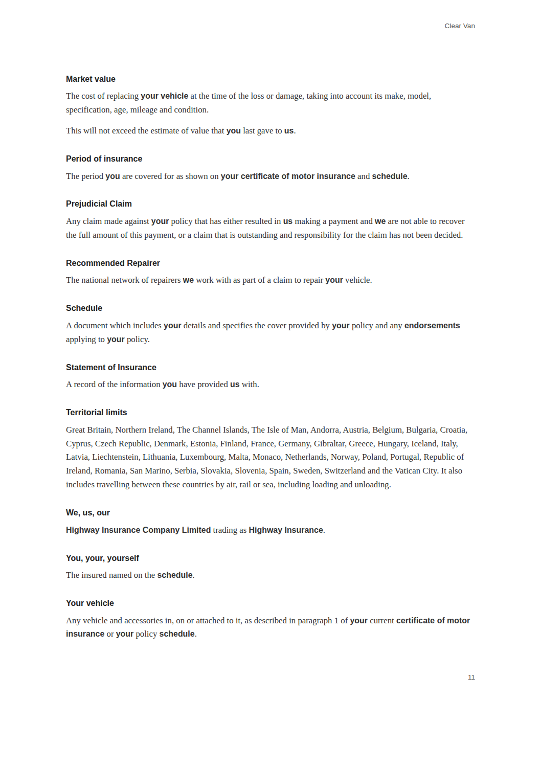Clear Van
Market value
The cost of replacing your vehicle at the time of the loss or damage, taking into account its make, model, specification, age, mileage and condition.
This will not exceed the estimate of value that you last gave to us.
Period of insurance
The period you are covered for as shown on your certificate of motor insurance and schedule.
Prejudicial Claim
Any claim made against your policy that has either resulted in us making a payment and we are not able to recover the full amount of this payment, or a claim that is outstanding and responsibility for the claim has not been decided.
Recommended Repairer
The national network of repairers we work with as part of a claim to repair your vehicle.
Schedule
A document which includes your details and specifies the cover provided by your policy and any endorsements applying to your policy.
Statement of Insurance
A record of the information you have provided us with.
Territorial limits
Great Britain, Northern Ireland, The Channel Islands, The Isle of Man, Andorra, Austria, Belgium, Bulgaria, Croatia, Cyprus, Czech Republic, Denmark, Estonia, Finland, France, Germany, Gibraltar, Greece, Hungary, Iceland, Italy, Latvia, Liechtenstein, Lithuania, Luxembourg, Malta, Monaco, Netherlands, Norway, Poland, Portugal, Republic of Ireland, Romania, San Marino, Serbia, Slovakia, Slovenia, Spain, Sweden, Switzerland and the Vatican City. It also includes travelling between these countries by air, rail or sea, including loading and unloading.
We, us, our
Highway Insurance Company Limited trading as Highway Insurance.
You, your, yourself
The insured named on the schedule.
Your vehicle
Any vehicle and accessories in, on or attached to it, as described in paragraph 1 of your current certificate of motor insurance or your policy schedule.
11